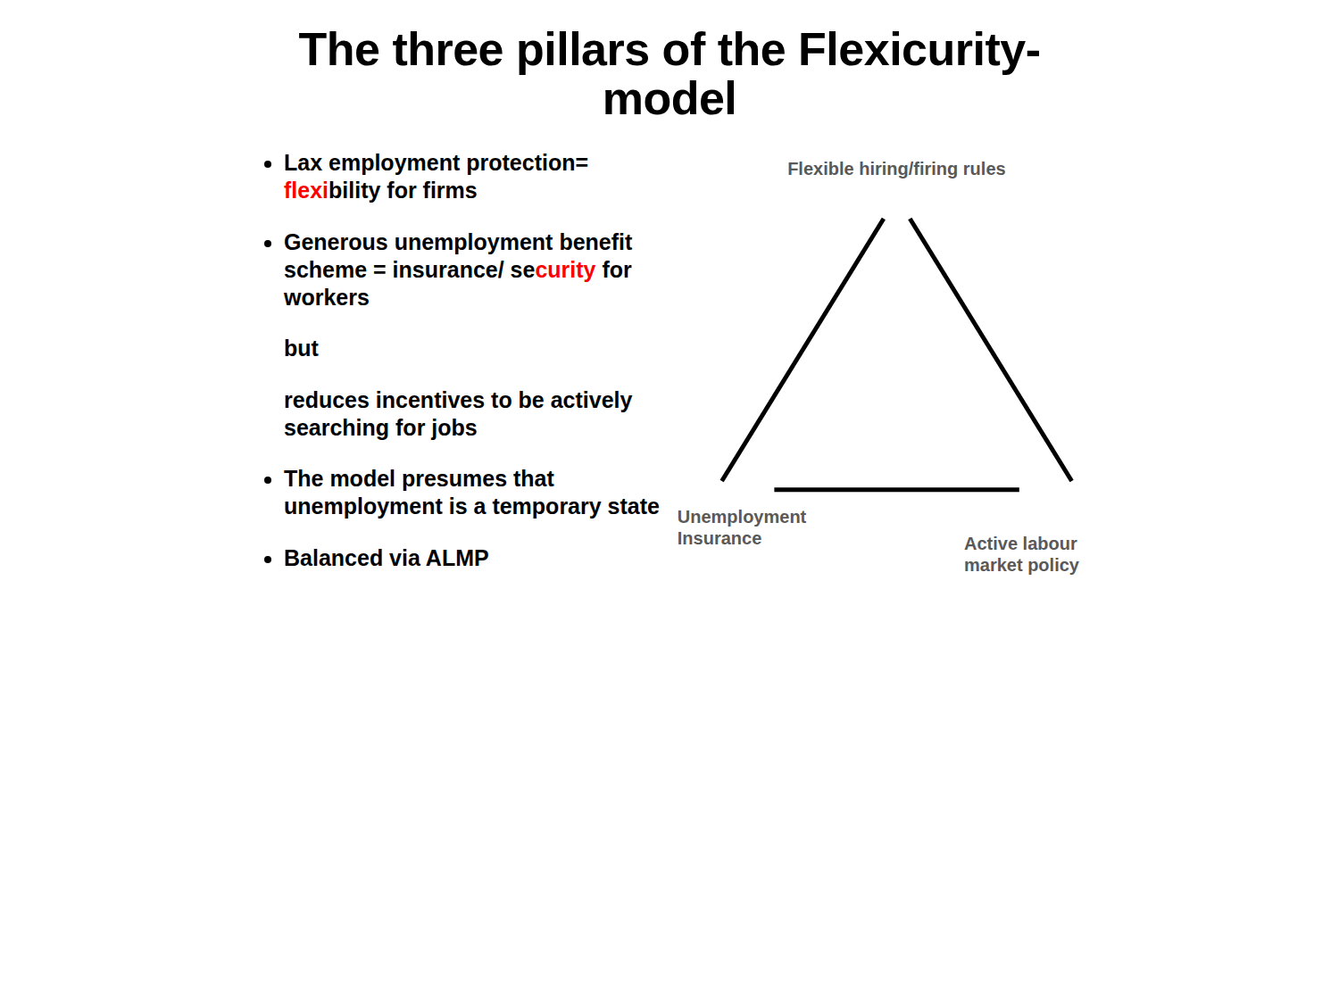The three pillars of the Flexicurity-model
Lax employment protection= flexibility for firms
Generous unemployment benefit scheme = insurance/ security for workers
but
reduces incentives to be actively searching for jobs
The model presumes that unemployment is a temporary state
Balanced via ALMP
Flexible hiring/firing rules
Unemployment Insurance
Active labour market policy